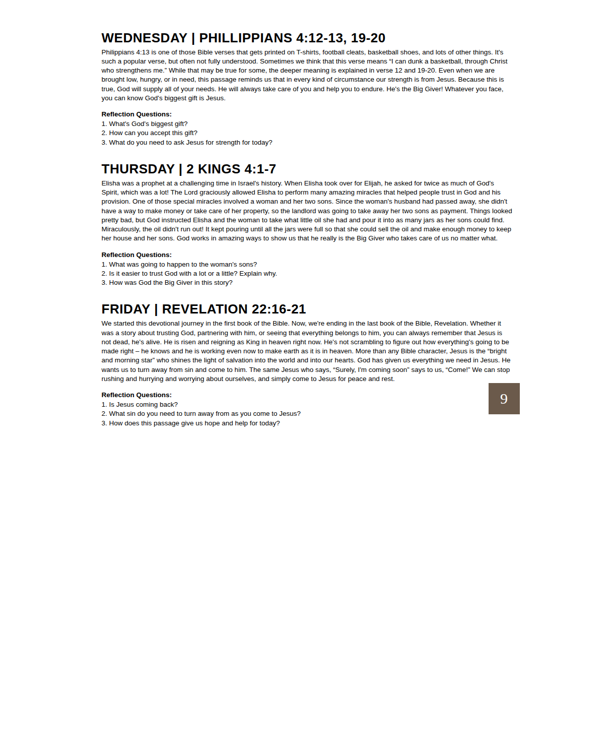Wednesday | Phillippians 4:12-13, 19-20
Philippians 4:13 is one of those Bible verses that gets printed on T-shirts, football cleats, basketball shoes, and lots of other things. It's such a popular verse, but often not fully understood. Sometimes we think that this verse means “I can dunk a basketball, through Christ who strengthens me.” While that may be true for some, the deeper meaning is explained in verse 12 and 19-20. Even when we are brought low, hungry, or in need, this passage reminds us that in every kind of circumstance our strength is from Jesus. Because this is true, God will supply all of your needs. He will always take care of you and help you to endure. He's the Big Giver! Whatever you face, you can know God's biggest gift is Jesus.
Reflection Questions:
1. What's God's biggest gift?
2. How can you accept this gift?
3. What do you need to ask Jesus for strength for today?
Thursday | 2 Kings 4:1-7
Elisha was a prophet at a challenging time in Israel's history. When Elisha took over for Elijah, he asked for twice as much of God's Spirit, which was a lot! The Lord graciously allowed Elisha to perform many amazing miracles that helped people trust in God and his provision. One of those special miracles involved a woman and her two sons. Since the woman's husband had passed away, she didn't have a way to make money or take care of her property, so the landlord was going to take away her two sons as payment. Things looked pretty bad, but God instructed Elisha and the woman to take what little oil she had and pour it into as many jars as her sons could find. Miraculously, the oil didn't run out! It kept pouring until all the jars were full so that she could sell the oil and make enough money to keep her house and her sons. God works in amazing ways to show us that he really is the Big Giver who takes care of us no matter what.
Reflection Questions:
1. What was going to happen to the woman's sons?
2. Is it easier to trust God with a lot or a little? Explain why.
3. How was God the Big Giver in this story?
Friday | Revelation 22:16-21
We started this devotional journey in the first book of the Bible. Now, we're ending in the last book of the Bible, Revelation. Whether it was a story about trusting God, partnering with him, or seeing that everything belongs to him, you can always remember that Jesus is not dead, he's alive. He is risen and reigning as King in heaven right now. He's not scrambling to figure out how everything's going to be made right – he knows and he is working even now to make earth as it is in heaven. More than any Bible character, Jesus is the “bright and morning star” who shines the light of salvation into the world and into our hearts. God has given us everything we need in Jesus. He wants us to turn away from sin and come to him. The same Jesus who says, “Surely, I'm coming soon” says to us, “Come!” We can stop rushing and hurrying and worrying about ourselves, and simply come to Jesus for peace and rest.
Reflection Questions:
9
1. Is Jesus coming back?
2. What sin do you need to turn away from as you come to Jesus?
3. How does this passage give us hope and help for today?